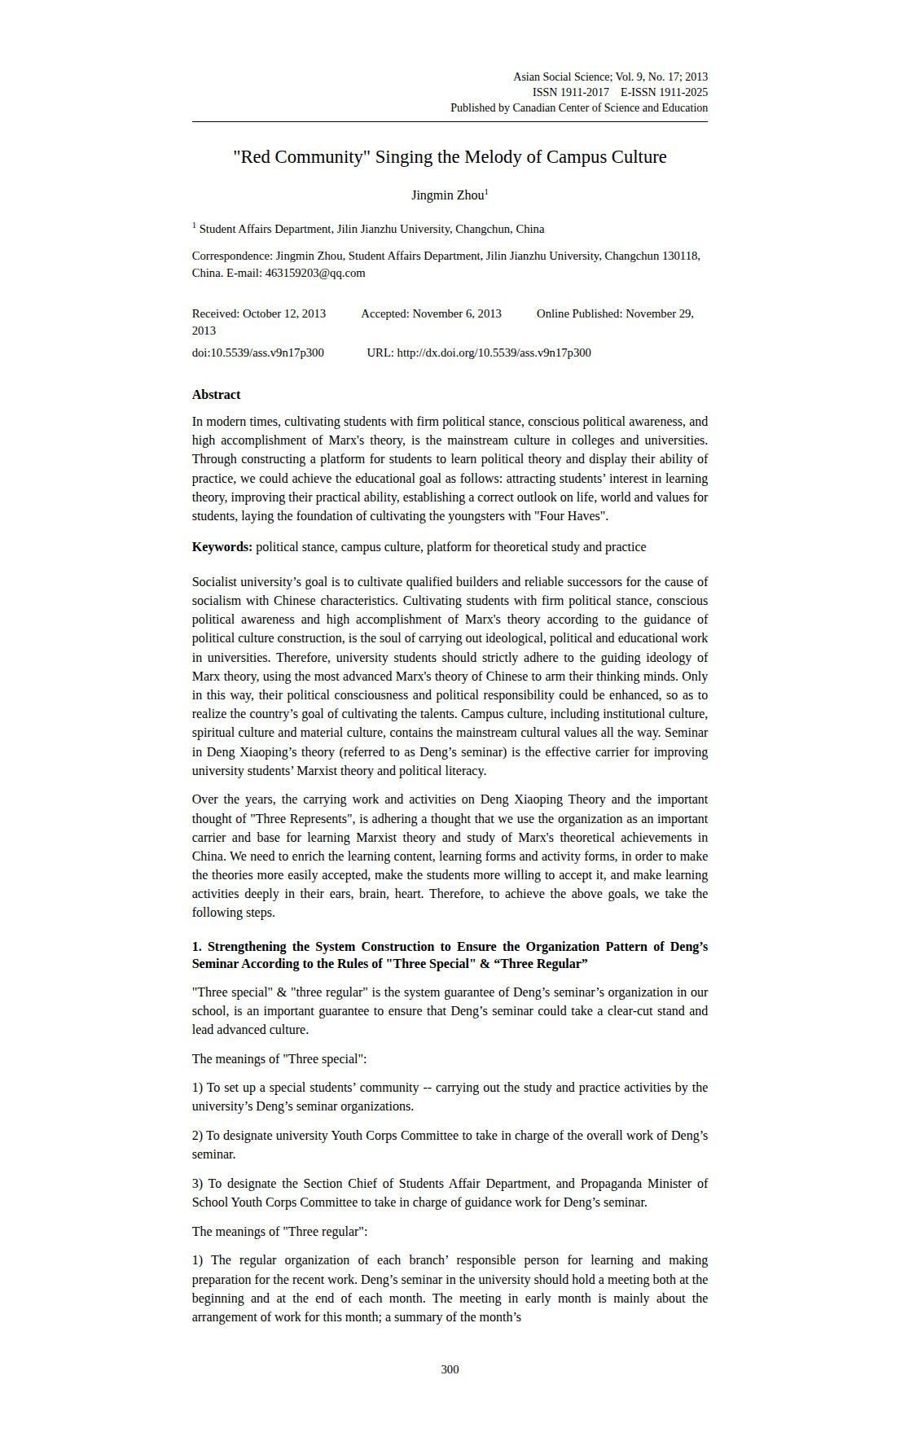Asian Social Science; Vol. 9, No. 17; 2013
ISSN 1911-2017 E-ISSN 1911-2025
Published by Canadian Center of Science and Education
"Red Community" Singing the Melody of Campus Culture
Jingmin Zhou1
1 Student Affairs Department, Jilin Jianzhu University, Changchun, China
Correspondence: Jingmin Zhou, Student Affairs Department, Jilin Jianzhu University, Changchun 130118, China. E-mail: 463159203@qq.com
Received: October 12, 2013 Accepted: November 6, 2013 Online Published: November 29, 2013
doi:10.5539/ass.v9n17p300URL: http://dx.doi.org/10.5539/ass.v9n17p300
Abstract
In modern times, cultivating students with firm political stance, conscious political awareness, and high accomplishment of Marx's theory, is the mainstream culture in colleges and universities. Through constructing a platform for students to learn political theory and display their ability of practice, we could achieve the educational goal as follows: attracting students’ interest in learning theory, improving their practical ability, establishing a correct outlook on life, world and values for students, laying the foundation of cultivating the youngsters with "Four Haves".
Keywords: political stance, campus culture, platform for theoretical study and practice
Socialist university’s goal is to cultivate qualified builders and reliable successors for the cause of socialism with Chinese characteristics. Cultivating students with firm political stance, conscious political awareness and high accomplishment of Marx's theory according to the guidance of political culture construction, is the soul of carrying out ideological, political and educational work in universities. Therefore, university students should strictly adhere to the guiding ideology of Marx theory, using the most advanced Marx's theory of Chinese to arm their thinking minds. Only in this way, their political consciousness and political responsibility could be enhanced, so as to realize the country’s goal of cultivating the talents. Campus culture, including institutional culture, spiritual culture and material culture, contains the mainstream cultural values all the way. Seminar in Deng Xiaoping’s theory (referred to as Deng’s seminar) is the effective carrier for improving university students’ Marxist theory and political literacy.
Over the years, the carrying work and activities on Deng Xiaoping Theory and the important thought of "Three Represents", is adhering a thought that we use the organization as an important carrier and base for learning Marxist theory and study of Marx's theoretical achievements in China. We need to enrich the learning content, learning forms and activity forms, in order to make the theories more easily accepted, make the students more willing to accept it, and make learning activities deeply in their ears, brain, heart. Therefore, to achieve the above goals, we take the following steps.
1. Strengthening the System Construction to Ensure the Organization Pattern of Deng’s Seminar According to the Rules of "Three Special" & “Three Regular”
"Three special" & "three regular" is the system guarantee of Deng’s seminar’s organization in our school, is an important guarantee to ensure that Deng’s seminar could take a clear-cut stand and lead advanced culture.
The meanings of "Three special":
1) To set up a special students’ community -- carrying out the study and practice activities by the university’s Deng’s seminar organizations.
2) To designate university Youth Corps Committee to take in charge of the overall work of Deng’s seminar.
3) To designate the Section Chief of Students Affair Department, and Propaganda Minister of School Youth Corps Committee to take in charge of guidance work for Deng’s seminar.
The meanings of "Three regular":
1) The regular organization of each branch’ responsible person for learning and making preparation for the recent work. Deng’s seminar in the university should hold a meeting both at the beginning and at the end of each month. The meeting in early month is mainly about the arrangement of work for this month; a summary of the month’s
300